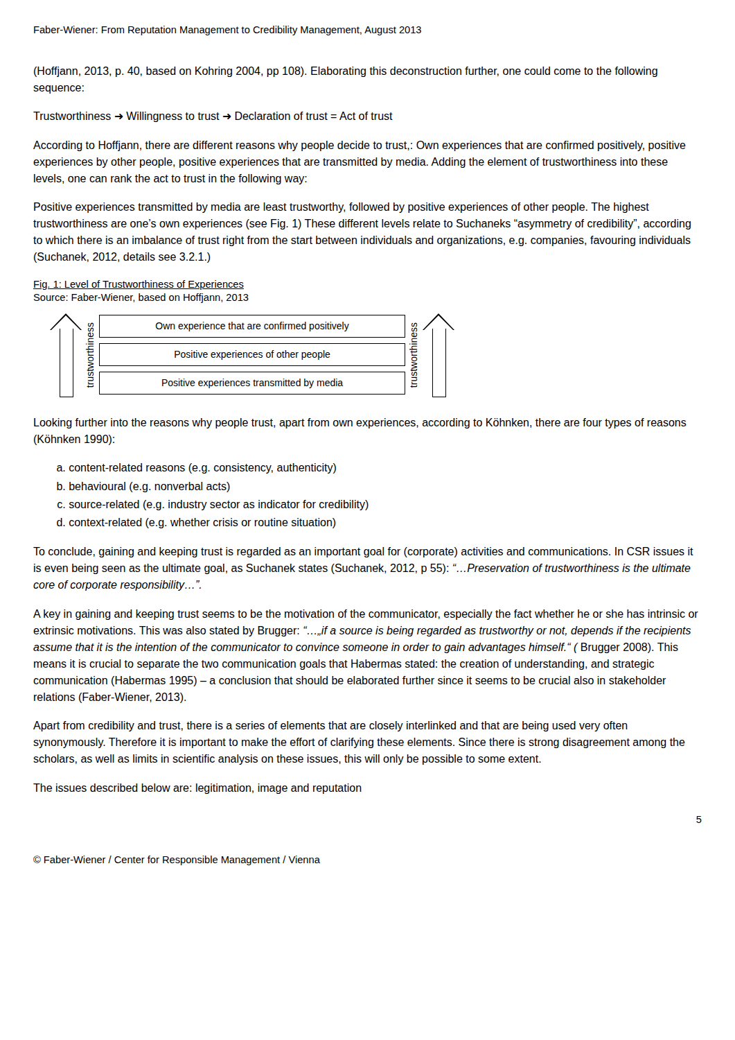Faber-Wiener: From Reputation Management to Credibility Management, August 2013
(Hoffjann, 2013, p. 40, based on Kohring 2004, pp 108). Elaborating this deconstruction further, one could come to the following sequence:
Trustworthiness ➜ Willingness to trust ➜ Declaration of trust = Act of trust
According to Hoffjann, there are different reasons why people decide to trust,: Own experiences that are confirmed positively, positive experiences by other people, positive experiences that are transmitted by media. Adding the element of trustworthiness into these levels, one can rank the act to trust in the following way:
Positive experiences transmitted by media are least trustworthy, followed by positive experiences of other people. The highest trustworthiness are one’s own experiences (see Fig. 1) These different levels relate to Suchaneks “asymmetry of credibility”, according to which there is an imbalance of trust right from the start between individuals and organizations, e.g. companies, favouring individuals (Suchanek, 2012, details see 3.2.1.)
Fig. 1: Level of Trustworthiness of Experiences
Source: Faber-Wiener, based on Hoffjann, 2013
| | trustworthiness | Own experience that are confirmed positively Positive experiences of other people Positive experiences transmitted by media | trustworthiness | |
Looking further into the reasons why people trust, apart from own experiences, according to Köhnken, there are four types of reasons (Köhnken 1990):
content-related reasons (e.g. consistency, authenticity)
behavioural (e.g. nonverbal acts)
source-related (e.g. industry sector as indicator for credibility)
context-related (e.g. whether crisis or routine situation)
To conclude, gaining and keeping trust is regarded as an important goal for (corporate) activities and communications. In CSR issues it is even being seen as the ultimate goal, as Suchanek states (Suchanek, 2012, p 55): “…Preservation of trustworthiness is the ultimate core of corporate responsibility…”.
A key in gaining and keeping trust seems to be the motivation of the communicator, especially the fact whether he or she has intrinsic or extrinsic motivations. This was also stated by Brugger: “…„if a source is being regarded as trustworthy or not, depends if the recipients assume that it is the intention of the communicator to convince someone in order to gain advantages himself.“ ( Brugger 2008). This means it is crucial to separate the two communication goals that Habermas stated: the creation of understanding, and strategic communication (Habermas 1995) – a conclusion that should be elaborated further since it seems to be crucial also in stakeholder relations (Faber-Wiener, 2013).
Apart from credibility and trust, there is a series of elements that are closely interlinked and that are being used very often synonymously. Therefore it is important to make the effort of clarifying these elements. Since there is strong disagreement among the scholars, as well as limits in scientific analysis on these issues, this will only be possible to some extent.
The issues described below are: legitimation, image and reputation
5
© Faber-Wiener / Center for Responsible Management / Vienna